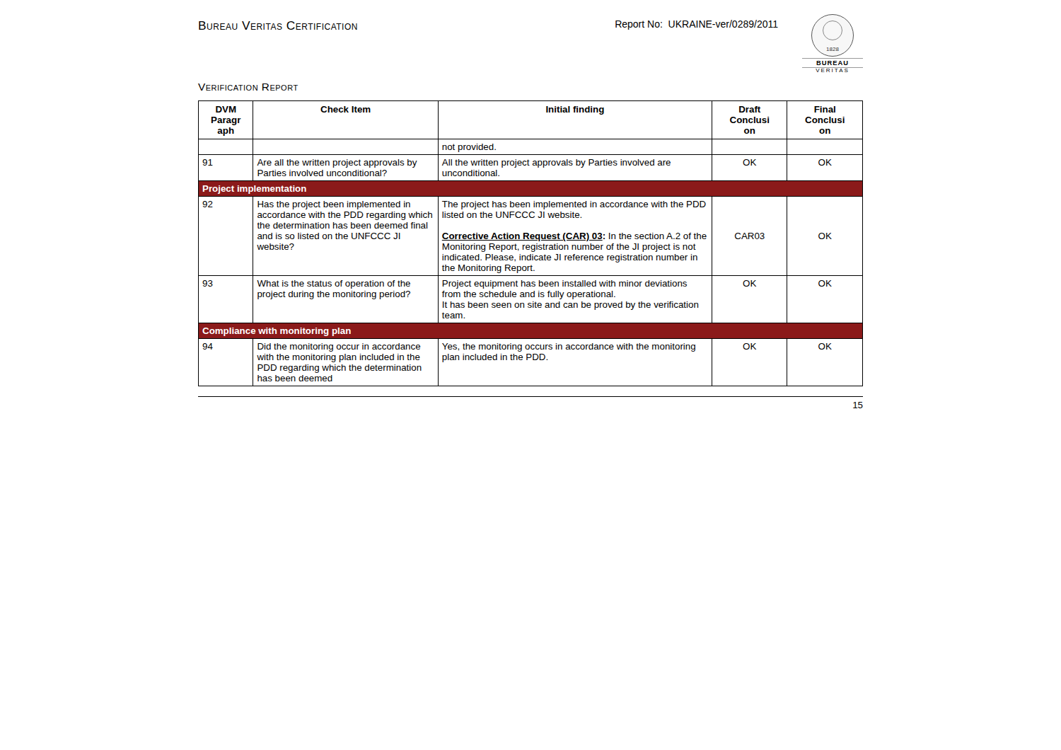Bureau Veritas Certification
Report No: UKRAINE-ver/0289/2011
BUREAU
VERITAS
Verification Report
| DVM Paragr aph | Check Item | Initial finding | Draft Conclusi on | Final Conclusi on |
| --- | --- | --- | --- | --- |
| | | not provided. | | |
| 91 | Are all the written project approvals by Parties involved unconditional? | All the written project approvals by Parties involved are unconditional. | OK | OK |
| Project implementation |
| 92 | Has the project been implemented in accordance with the PDD regarding which the determination has been deemed final and is so listed on the UNFCCC JI website? | The project has been implemented in accordance with the PDD listed on the UNFCCC JI website. Corrective Action Request (CAR) 03 : In the section A.2 of the Monitoring Report, registration number of the JI project is not indicated. Please, indicate JI reference registration number in the Monitoring Report. | CAR03 | OK |
| 93 | What is the status of operation of the project during the monitoring period? | Project equipment has been installed with minor deviations from the schedule and is fully operational. It has been seen on site and can be proved by the verification team. | OK | OK |
| Compliance with monitoring plan |
| 94 | Did the monitoring occur in accordance with the monitoring plan included in the PDD regarding which the determination has been deemed | Yes, the monitoring occurs in accordance with the monitoring plan included in the PDD. | OK | OK |
15